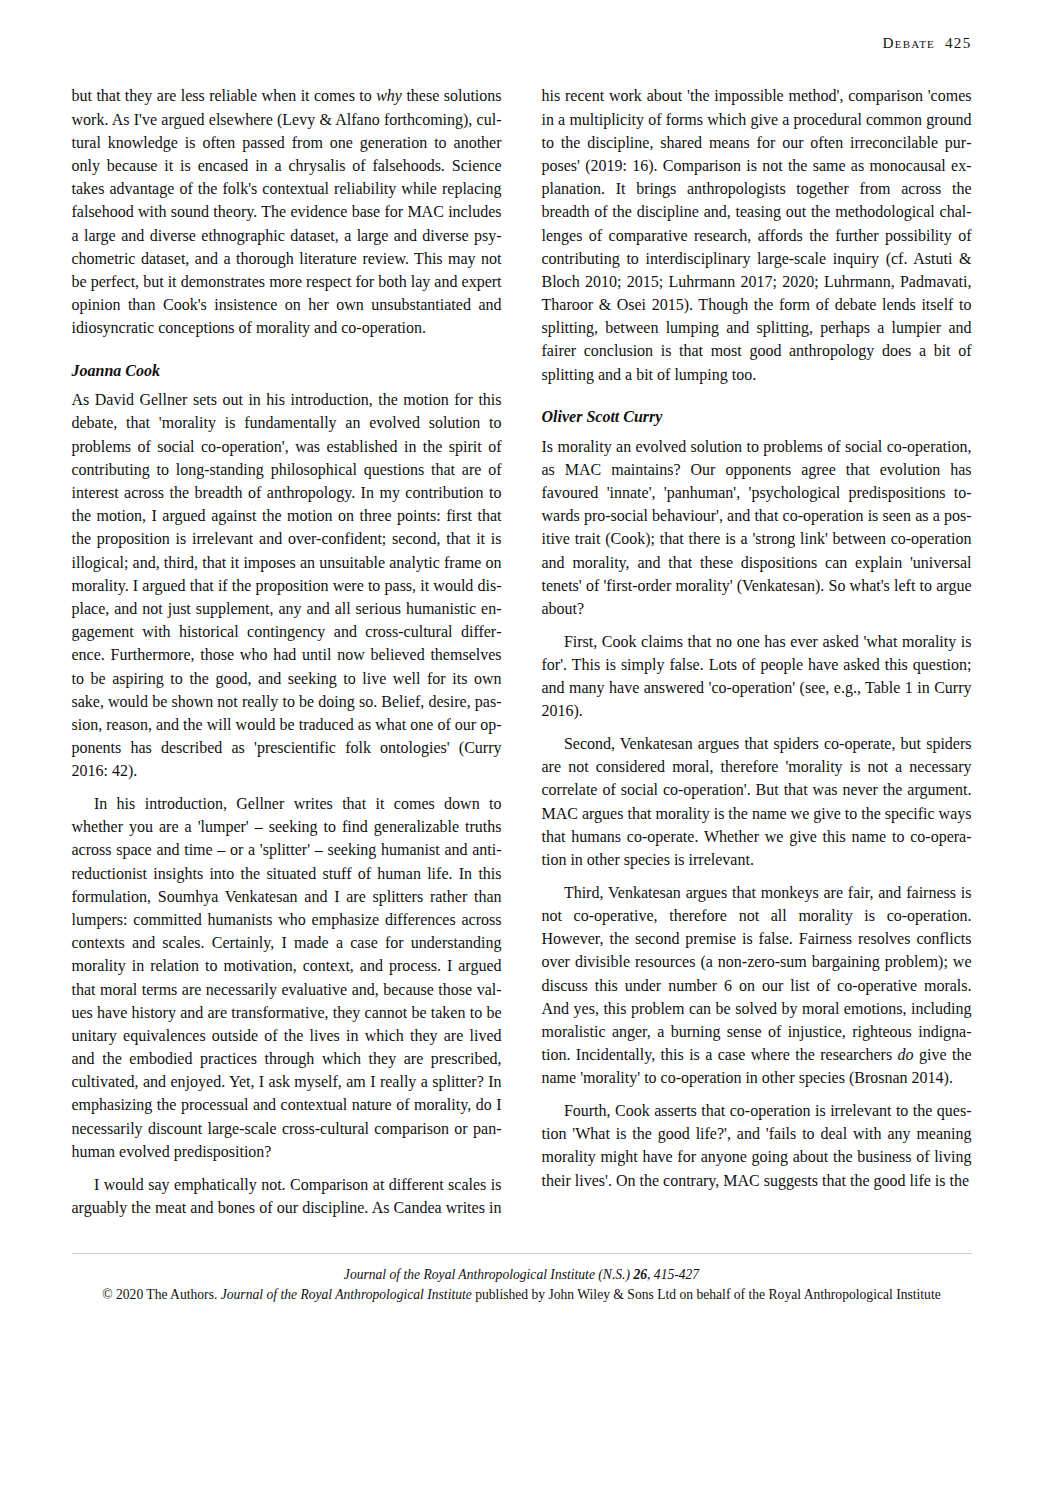Debate 425
but that they are less reliable when it comes to why these solutions work. As I've argued elsewhere (Levy & Alfano forthcoming), cultural knowledge is often passed from one generation to another only because it is encased in a chrysalis of falsehoods. Science takes advantage of the folk's contextual reliability while replacing falsehood with sound theory. The evidence base for MAC includes a large and diverse ethnographic dataset, a large and diverse psychometric dataset, and a thorough literature review. This may not be perfect, but it demonstrates more respect for both lay and expert opinion than Cook's insistence on her own unsubstantiated and idiosyncratic conceptions of morality and co-operation.
Joanna Cook
As David Gellner sets out in his introduction, the motion for this debate, that 'morality is fundamentally an evolved solution to problems of social co-operation', was established in the spirit of contributing to long-standing philosophical questions that are of interest across the breadth of anthropology. In my contribution to the motion, I argued against the motion on three points: first that the proposition is irrelevant and over-confident; second, that it is illogical; and, third, that it imposes an unsuitable analytic frame on morality. I argued that if the proposition were to pass, it would displace, and not just supplement, any and all serious humanistic engagement with historical contingency and cross-cultural difference. Furthermore, those who had until now believed themselves to be aspiring to the good, and seeking to live well for its own sake, would be shown not really to be doing so. Belief, desire, passion, reason, and the will would be traduced as what one of our opponents has described as 'prescientific folk ontologies' (Curry 2016: 42).
In his introduction, Gellner writes that it comes down to whether you are a 'lumper' – seeking to find generalizable truths across space and time – or a 'splitter' – seeking humanist and anti-reductionist insights into the situated stuff of human life. In this formulation, Soumhya Venkatesan and I are splitters rather than lumpers: committed humanists who emphasize differences across contexts and scales. Certainly, I made a case for understanding morality in relation to motivation, context, and process. I argued that moral terms are necessarily evaluative and, because those values have history and are transformative, they cannot be taken to be unitary equivalences outside of the lives in which they are lived and the embodied practices through which they are prescribed, cultivated, and enjoyed. Yet, I ask myself, am I really a splitter? In emphasizing the processual and contextual nature of morality, do I necessarily discount large-scale cross-cultural comparison or panhuman evolved predisposition?
I would say emphatically not. Comparison at different scales is arguably the meat and bones of our discipline. As Candea writes in his recent work about 'the impossible method', comparison 'comes in a multiplicity of forms which give a procedural common ground to the discipline, shared means for our often irreconcilable purposes' (2019: 16). Comparison is not the same as monocausal explanation. It brings anthropologists together from across the breadth of the discipline and, teasing out the methodological challenges of comparative research, affords the further possibility of contributing to interdisciplinary large-scale inquiry (cf. Astuti & Bloch 2010; 2015; Luhrmann 2017; 2020; Luhrmann, Padmavati, Tharoor & Osei 2015). Though the form of debate lends itself to splitting, between lumping and splitting, perhaps a lumpier and fairer conclusion is that most good anthropology does a bit of splitting and a bit of lumping too.
Oliver Scott Curry
Is morality an evolved solution to problems of social co-operation, as MAC maintains? Our opponents agree that evolution has favoured 'innate', 'panhuman', 'psychological predispositions towards pro-social behaviour', and that co-operation is seen as a positive trait (Cook); that there is a 'strong link' between co-operation and morality, and that these dispositions can explain 'universal tenets' of 'first-order morality' (Venkatesan). So what's left to argue about?
First, Cook claims that no one has ever asked 'what morality is for'. This is simply false. Lots of people have asked this question; and many have answered 'co-operation' (see, e.g., Table 1 in Curry 2016).
Second, Venkatesan argues that spiders co-operate, but spiders are not considered moral, therefore 'morality is not a necessary correlate of social co-operation'. But that was never the argument. MAC argues that morality is the name we give to the specific ways that humans co-operate. Whether we give this name to co-operation in other species is irrelevant.
Third, Venkatesan argues that monkeys are fair, and fairness is not co-operative, therefore not all morality is co-operation. However, the second premise is false. Fairness resolves conflicts over divisible resources (a non-zero-sum bargaining problem); we discuss this under number 6 on our list of co-operative morals. And yes, this problem can be solved by moral emotions, including moralistic anger, a burning sense of injustice, righteous indignation. Incidentally, this is a case where the researchers do give the name 'morality' to co-operation in other species (Brosnan 2014).
Fourth, Cook asserts that co-operation is irrelevant to the question 'What is the good life?', and 'fails to deal with any meaning morality might have for anyone going about the business of living their lives'. On the contrary, MAC suggests that the good life is the
Journal of the Royal Anthropological Institute (N.S.) 26, 415-427
© 2020 The Authors. Journal of the Royal Anthropological Institute published by John Wiley & Sons Ltd on behalf of the Royal Anthropological Institute